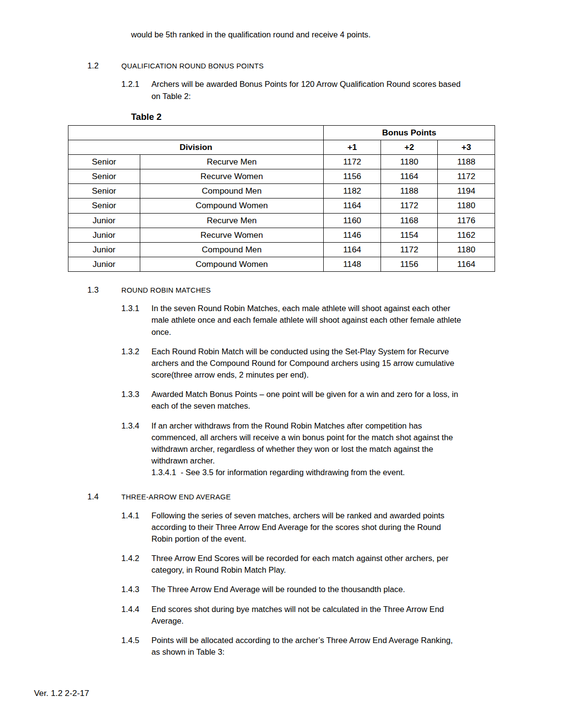would be 5th ranked in the qualification round and receive 4 points.
1.2 QUALIFICATION ROUND BONUS POINTS
1.2.1
Archers will be awarded Bonus Points for 120 Arrow Qualification Round scores based on Table 2:
Table 2
| | Bonus Points |
| Division | +1 | +2 | +3 |
| Senior | Recurve Men | 1172 | 1180 | 1188 |
| Senior | Recurve Women | 1156 | 1164 | 1172 |
| Senior | Compound Men | 1182 | 1188 | 1194 |
| Senior | Compound Women | 1164 | 1172 | 1180 |
| Junior | Recurve Men | 1160 | 1168 | 1176 |
| Junior | Recurve Women | 1146 | 1154 | 1162 |
| Junior | Compound Men | 1164 | 1172 | 1180 |
| Junior | Compound Women | 1148 | 1156 | 1164 |
1.3 ROUND ROBIN MATCHES
1.3.1
In the seven Round Robin Matches, each male athlete will shoot against each other male athlete once and each female athlete will shoot against each other female athlete once.
1.3.2
Each Round Robin Match will be conducted using the Set-Play System for Recurve archers and the Compound Round for Compound archers using 15 arrow cumulative score(three arrow ends, 2 minutes per end).
1.3.3
Awarded Match Bonus Points – one point will be given for a win and zero for a loss, in each of the seven matches.
1.3.4
If an archer withdraws from the Round Robin Matches after competition has commenced, all archers will receive a win bonus point for the match shot against the withdrawn archer, regardless of whether they won or lost the match against the withdrawn archer.
1.3.4.1 - See 3.5 for information regarding withdrawing from the event.
1.4 THREE-ARROW END AVERAGE
1.4.1
Following the series of seven matches, archers will be ranked and awarded points according to their Three Arrow End Average for the scores shot during the Round Robin portion of the event.
1.4.2
Three Arrow End Scores will be recorded for each match against other archers, per category, in Round Robin Match Play.
1.4.3
The Three Arrow End Average will be rounded to the thousandth place.
1.4.4
End scores shot during bye matches will not be calculated in the Three Arrow End Average.
1.4.5
Points will be allocated according to the archer’s Three Arrow End Average Ranking, as shown in Table 3:
Ver. 1.2 2-2-17